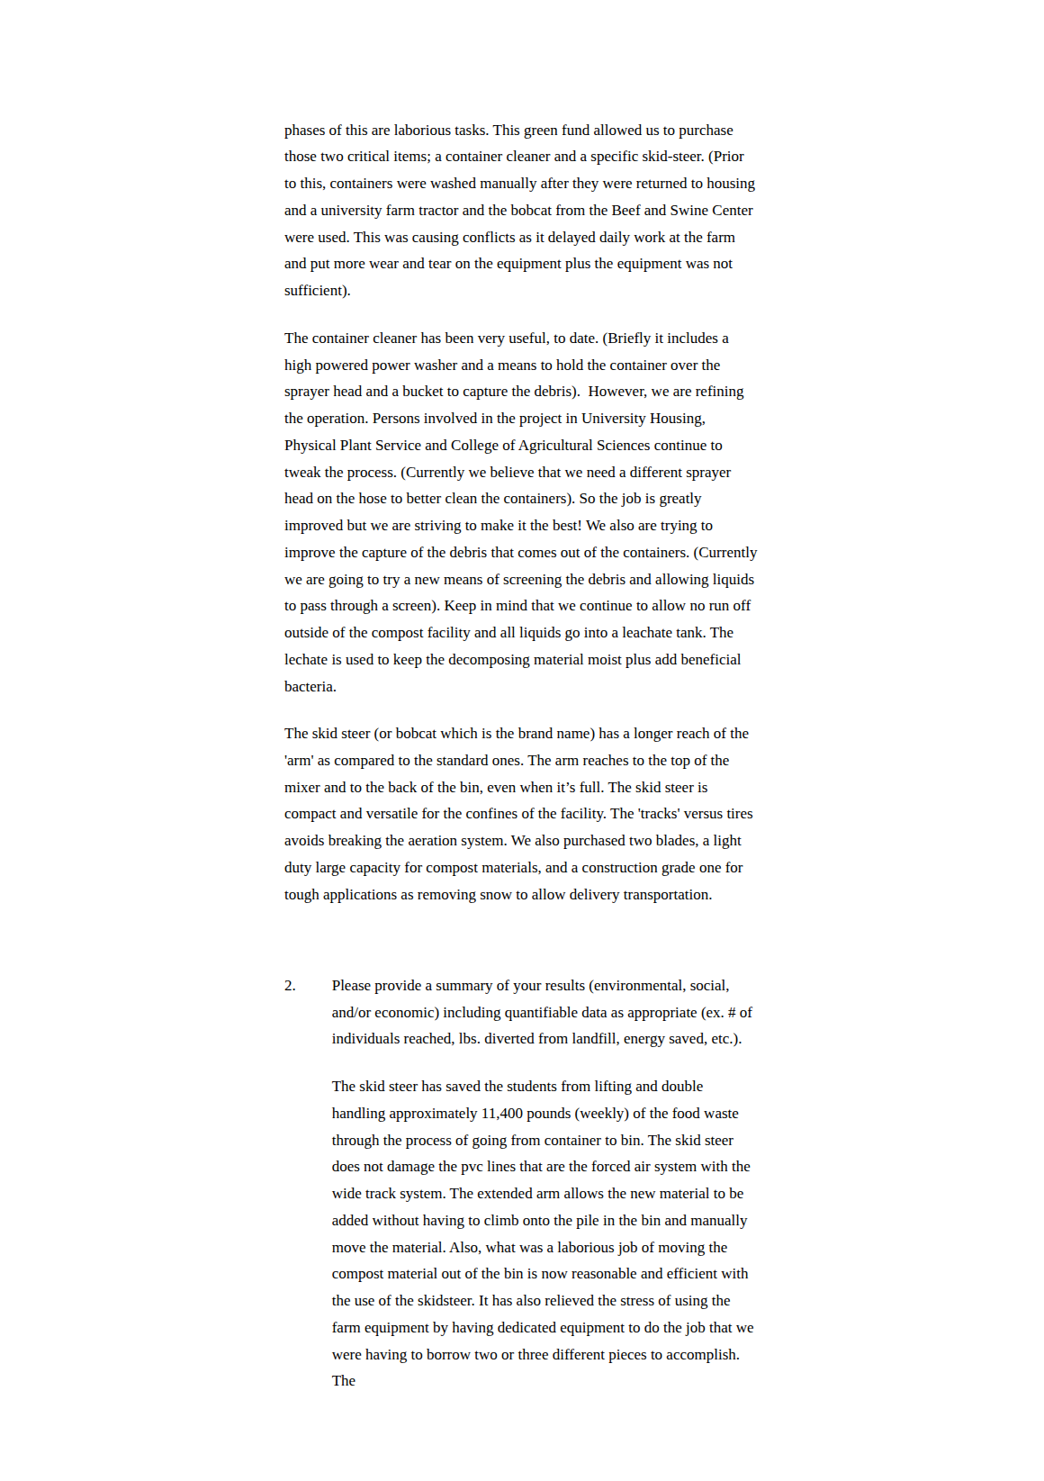phases of this are laborious tasks. This green fund allowed us to purchase those two critical items; a container cleaner and a specific skid-steer. (Prior to this, containers were washed manually after they were returned to housing and a university farm tractor and the bobcat from the Beef and Swine Center were used. This was causing conflicts as it delayed daily work at the farm and put more wear and tear on the equipment plus the equipment was not sufficient).
The container cleaner has been very useful, to date. (Briefly it includes a high powered power washer and a means to hold the container over the sprayer head and a bucket to capture the debris). However, we are refining the operation. Persons involved in the project in University Housing, Physical Plant Service and College of Agricultural Sciences continue to tweak the process. (Currently we believe that we need a different sprayer head on the hose to better clean the containers). So the job is greatly improved but we are striving to make it the best! We also are trying to improve the capture of the debris that comes out of the containers. (Currently we are going to try a new means of screening the debris and allowing liquids to pass through a screen). Keep in mind that we continue to allow no run off outside of the compost facility and all liquids go into a leachate tank. The lechate is used to keep the decomposing material moist plus add beneficial bacteria.
The skid steer (or bobcat which is the brand name) has a longer reach of the 'arm' as compared to the standard ones. The arm reaches to the top of the mixer and to the back of the bin, even when it’s full. The skid steer is compact and versatile for the confines of the facility. The 'tracks' versus tires avoids breaking the aeration system. We also purchased two blades, a light duty large capacity for compost materials, and a construction grade one for tough applications as removing snow to allow delivery transportation.
Please provide a summary of your results (environmental, social, and/or economic) including quantifiable data as appropriate (ex. # of individuals reached, lbs. diverted from landfill, energy saved, etc.).
The skid steer has saved the students from lifting and double handling approximately 11,400 pounds (weekly) of the food waste through the process of going from container to bin. The skid steer does not damage the pvc lines that are the forced air system with the wide track system. The extended arm allows the new material to be added without having to climb onto the pile in the bin and manually move the material. Also, what was a laborious job of moving the compost material out of the bin is now reasonable and efficient with the use of the skidsteer. It has also relieved the stress of using the farm equipment by having dedicated equipment to do the job that we were having to borrow two or three different pieces to accomplish. The